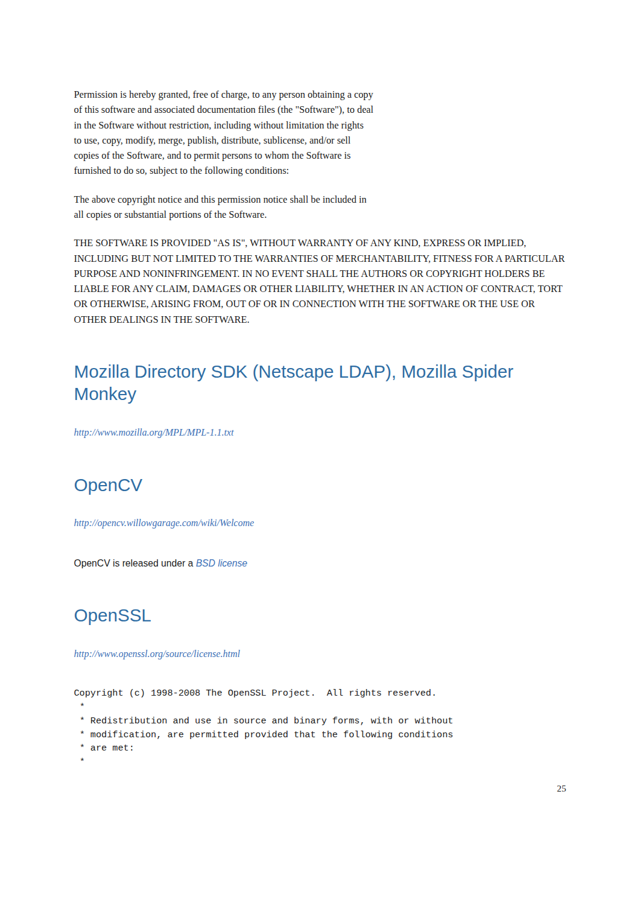Permission is hereby granted, free of charge, to any person obtaining a copy
of this software and associated documentation files (the "Software"), to deal
in the Software without restriction, including without limitation the rights
to use, copy, modify, merge, publish, distribute, sublicense, and/or sell
copies of the Software, and to permit persons to whom the Software is
furnished to do so, subject to the following conditions:
The above copyright notice and this permission notice shall be included in
all copies or substantial portions of the Software.
THE SOFTWARE IS PROVIDED "AS IS", WITHOUT WARRANTY OF ANY KIND, EXPRESS OR IMPLIED, INCLUDING BUT NOT LIMITED TO THE WARRANTIES OF MERCHANTABILITY, FITNESS FOR A PARTICULAR PURPOSE AND NONINFRINGEMENT. IN NO EVENT SHALL THE AUTHORS OR COPYRIGHT HOLDERS BE LIABLE FOR ANY CLAIM, DAMAGES OR OTHER LIABILITY, WHETHER IN AN ACTION OF CONTRACT, TORT OR OTHERWISE, ARISING FROM, OUT OF OR IN CONNECTION WITH THE SOFTWARE OR THE USE OR OTHER DEALINGS IN THE SOFTWARE.
Mozilla Directory SDK (Netscape LDAP), Mozilla Spider Monkey
http://www.mozilla.org/MPL/MPL-1.1.txt
OpenCV
http://opencv.willowgarage.com/wiki/Welcome
OpenCV is released under a BSD license
OpenSSL
http://www.openssl.org/source/license.html
Copyright (c) 1998-2008 The OpenSSL Project.  All rights reserved.
 *
 * Redistribution and use in source and binary forms, with or without
 * modification, are permitted provided that the following conditions
 * are met:
 *
25